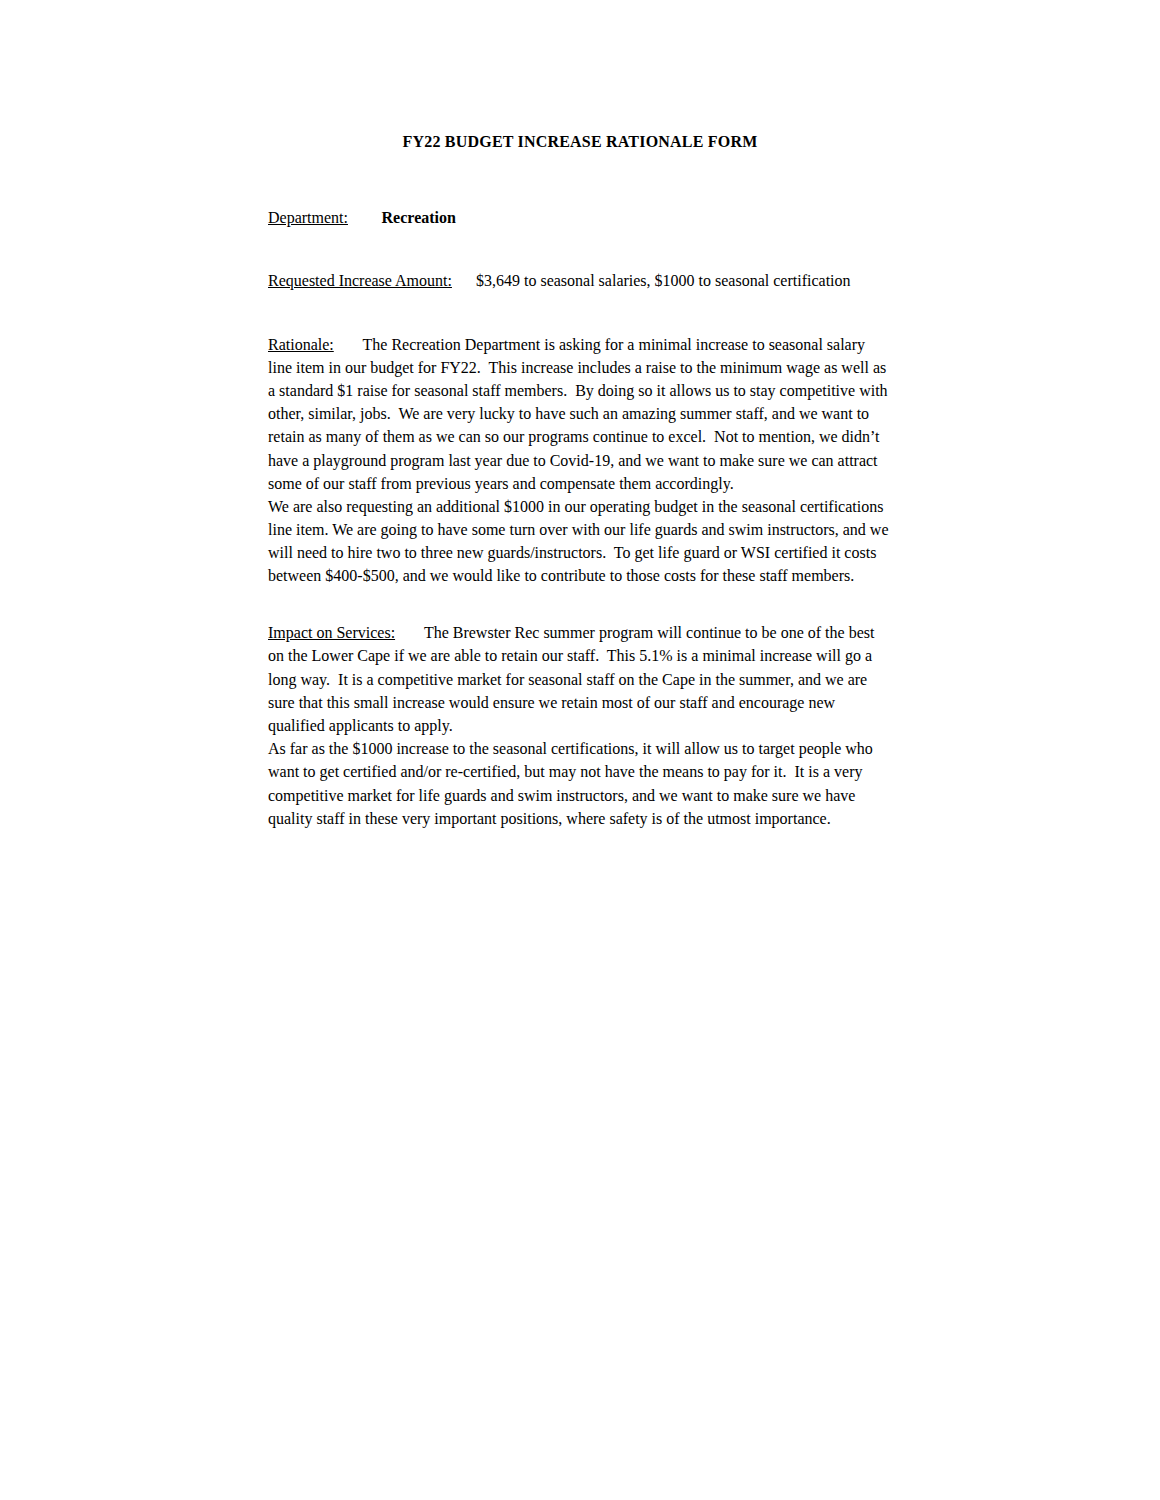FY22 BUDGET INCREASE RATIONALE FORM
Department: Recreation
Requested Increase Amount:$3,649 to seasonal salaries, $1000 to seasonal certification
Rationale: The Recreation Department is asking for a minimal increase to seasonal salary line item in our budget for FY22. This increase includes a raise to the minimum wage as well as a standard $1 raise for seasonal staff members. By doing so it allows us to stay competitive with other, similar, jobs. We are very lucky to have such an amazing summer staff, and we want to retain as many of them as we can so our programs continue to excel. Not to mention, we didn’t have a playground program last year due to Covid-19, and we want to make sure we can attract some of our staff from previous years and compensate them accordingly.
We are also requesting an additional $1000 in our operating budget in the seasonal certifications line item. We are going to have some turn over with our life guards and swim instructors, and we will need to hire two to three new guards/instructors. To get life guard or WSI certified it costs between $400-$500, and we would like to contribute to those costs for these staff members.
Impact on Services: The Brewster Rec summer program will continue to be one of the best on the Lower Cape if we are able to retain our staff. This 5.1% is a minimal increase will go a long way. It is a competitive market for seasonal staff on the Cape in the summer, and we are sure that this small increase would ensure we retain most of our staff and encourage new qualified applicants to apply.
As far as the $1000 increase to the seasonal certifications, it will allow us to target people who want to get certified and/or re-certified, but may not have the means to pay for it. It is a very competitive market for life guards and swim instructors, and we want to make sure we have quality staff in these very important positions, where safety is of the utmost importance.